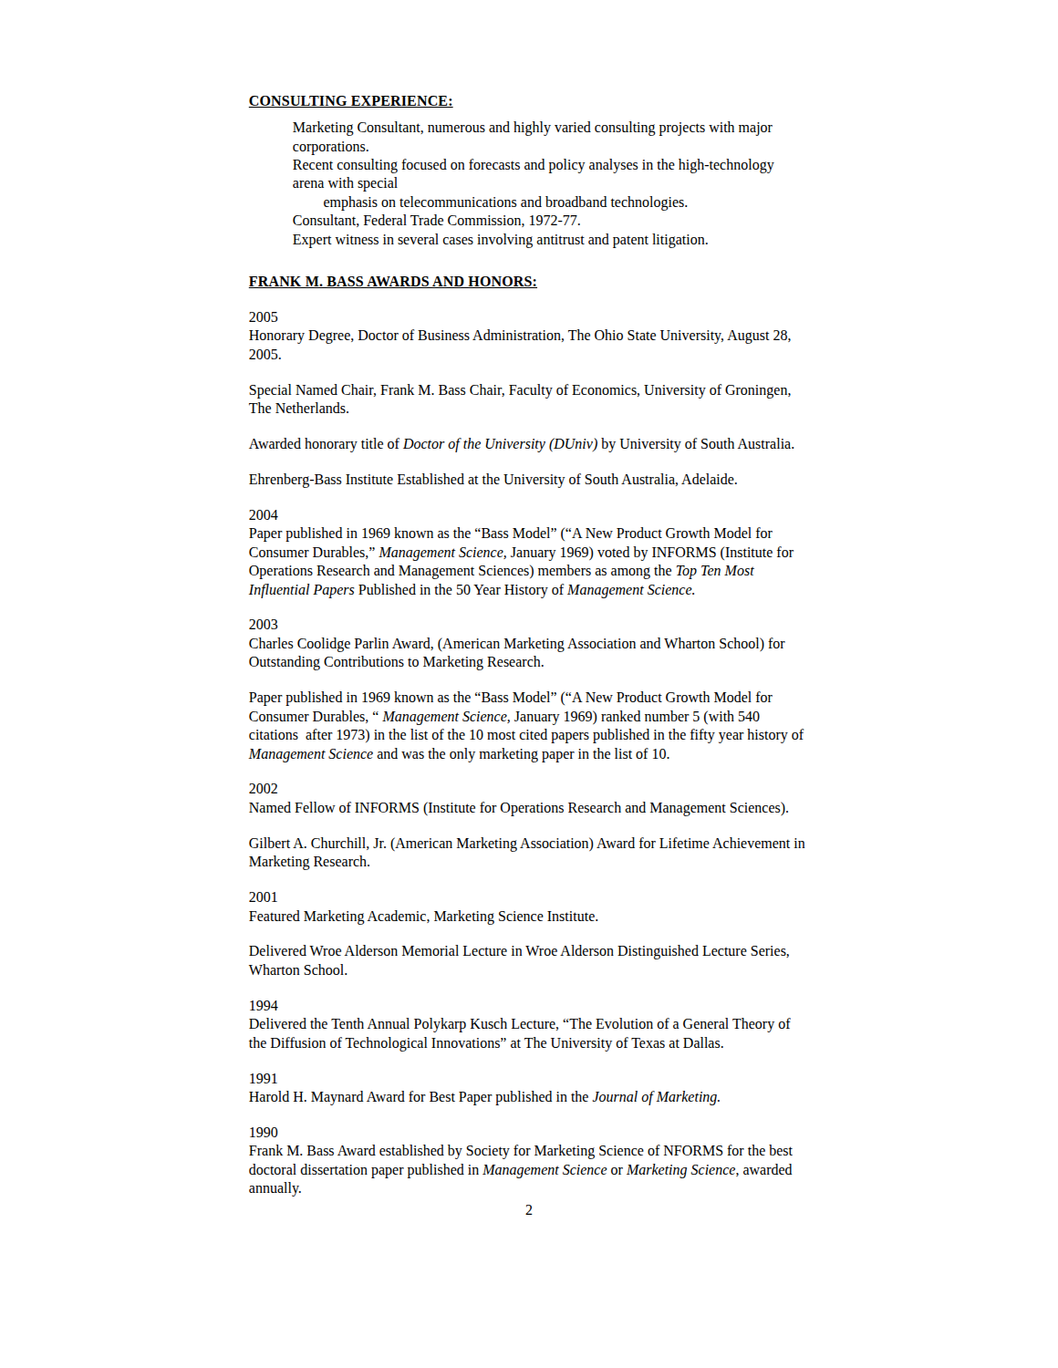CONSULTING EXPERIENCE:
Marketing Consultant, numerous and highly varied consulting projects with major corporations.
Recent consulting focused on forecasts and policy analyses in the high-technology arena with special
emphasis on telecommunications and broadband technologies.
Consultant, Federal Trade Commission, 1972-77.
Expert witness in several cases involving antitrust and patent litigation.
FRANK M. BASS AWARDS AND HONORS:
2005
Honorary Degree, Doctor of Business Administration, The Ohio State University, August 28, 2005.
Special Named Chair, Frank M. Bass Chair, Faculty of Economics, University of Groningen, The Netherlands.
Awarded honorary title of Doctor of the University (DUniv) by University of South Australia.
Ehrenberg-Bass Institute Established at the University of South Australia, Adelaide.
2004
Paper published in 1969 known as the “Bass Model” (“A New Product Growth Model for Consumer Durables,” Management Science, January 1969) voted by INFORMS (Institute for Operations Research and Management Sciences) members as among the Top Ten Most Influential Papers Published in the 50 Year History of Management Science.
2003
Charles Coolidge Parlin Award, (American Marketing Association and Wharton School) for Outstanding Contributions to Marketing Research.
Paper published in 1969 known as the “Bass Model” (“A New Product Growth Model for Consumer Durables, “ Management Science, January 1969) ranked number 5 (with 540 citations after 1973) in the list of the 10 most cited papers published in the fifty year history of Management Science and was the only marketing paper in the list of 10.
2002
Named Fellow of INFORMS (Institute for Operations Research and Management Sciences).
Gilbert A. Churchill, Jr. (American Marketing Association) Award for Lifetime Achievement in Marketing Research.
2001
Featured Marketing Academic, Marketing Science Institute.
Delivered Wroe Alderson Memorial Lecture in Wroe Alderson Distinguished Lecture Series, Wharton School.
1994
Delivered the Tenth Annual Polykarp Kusch Lecture, “The Evolution of a General Theory of the Diffusion of Technological Innovations” at The University of Texas at Dallas.
1991
Harold H. Maynard Award for Best Paper published in the Journal of Marketing.
1990
Frank M. Bass Award established by Society for Marketing Science of NFORMS for the best doctoral dissertation paper published in Management Science or Marketing Science, awarded annually.
2